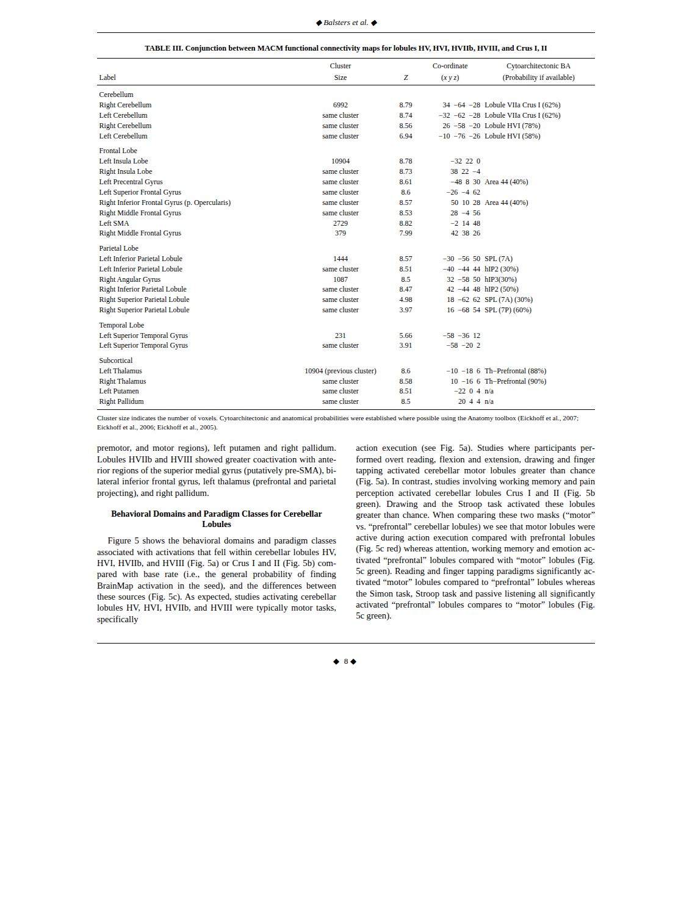◆ Balsters et al. ◆
TABLE III. Conjunction between MACM functional connectivity maps for lobules HV, HVI, HVIIb, HVIII, and Crus I, II
| | Cluster | | Co-ordinate | Cytoarchitectonic BA |
| --- | --- | --- | --- | --- |
| Label | Size | Z | ( x y z ) | (Probability if available) |
| Cerebellum |
| Right Cerebellum | 6992 | 8.79 | 34 −64 −28 | Lobule VIIa Crus I (62%) |
| Left Cerebellum | same cluster | 8.74 | −32 −62 −28 | Lobule VIIa Crus I (62%) |
| Right Cerebellum | same cluster | 8.56 | 26 −58 −20 | Lobule HVI (78%) |
| Left Cerebellum | same cluster | 6.94 | −10 −76 −26 | Lobule HVI (58%) |
| Frontal Lobe |
| Left Insula Lobe | 10904 | 8.78 | −32 22 0 | |
| Right Insula Lobe | same cluster | 8.73 | 38 22 −4 | |
| Left Precentral Gyrus | same cluster | 8.61 | −48 8 30 | Area 44 (40%) |
| Left Superior Frontal Gyrus | same cluster | 8.6 | −26 −4 62 | |
| Right Inferior Frontal Gyrus (p. Opercularis) | same cluster | 8.57 | 50 10 28 | Area 44 (40%) |
| Right Middle Frontal Gyrus | same cluster | 8.53 | 28 −4 56 | |
| Left SMA | 2729 | 8.82 | −2 14 48 | |
| Right Middle Frontal Gyrus | 379 | 7.99 | 42 38 26 | |
| Parietal Lobe |
| Left Inferior Parietal Lobule | 1444 | 8.57 | −30 −56 50 | SPL (7A) |
| Left Inferior Parietal Lobule | same cluster | 8.51 | −40 −44 44 | hIP2 (30%) |
| Right Angular Gyrus | 1087 | 8.5 | 32 −58 50 | hIP3(30%) |
| Right Inferior Parietal Lobule | same cluster | 8.47 | 42 −44 48 | hIP2 (50%) |
| Right Superior Parietal Lobule | same cluster | 4.98 | 18 −62 62 | SPL (7A) (30%) |
| Right Superior Parietal Lobule | same cluster | 3.97 | 16 −68 54 | SPL (7P) (60%) |
| Temporal Lobe |
| Left Superior Temporal Gyrus | 231 | 5.66 | −58 −36 12 | |
| Left Superior Temporal Gyrus | same cluster | 3.91 | −58 −20 2 | |
| Subcortical |
| Left Thalamus | 10904 (previous cluster) | 8.6 | −10 −18 6 | Th−Prefrontal (88%) |
| Right Thalamus | same cluster | 8.58 | 10 −16 6 | Th−Prefrontal (90%) |
| Left Putamen | same cluster | 8.51 | −22 0 4 | n/a |
| Right Pallidum | same cluster | 8.5 | 20 4 4 | n/a |
Cluster size indicates the number of voxels. Cytoarchitectonic and anatomical probabilities were established where possible using the Anatomy toolbox (Eickhoff et al., 2007; Eickhoff et al., 2006; Eickhoff et al., 2005).
premotor, and motor regions), left putamen and right pallidum. Lobules HVIIb and HVIII showed greater coactivation with anterior regions of the superior medial gyrus (putatively pre-SMA), bilateral inferior frontal gyrus, left thalamus (prefrontal and parietal projecting), and right pallidum.
Behavioral Domains and Paradigm Classes for Cerebellar Lobules
Figure 5 shows the behavioral domains and paradigm classes associated with activations that fell within cerebellar lobules HV, HVI, HVIIb, and HVIII (Fig. 5a) or Crus I and II (Fig. 5b) compared with base rate (i.e., the general probability of finding BrainMap activation in the seed), and the differences between these sources (Fig. 5c). As expected, studies activating cerebellar lobules HV, HVI, HVIIb, and HVIII were typically motor tasks, specifically
action execution (see Fig. 5a). Studies where participants performed overt reading, flexion and extension, drawing and finger tapping activated cerebellar motor lobules greater than chance (Fig. 5a). In contrast, studies involving working memory and pain perception activated cerebellar lobules Crus I and II (Fig. 5b green). Drawing and the Stroop task activated these lobules greater than chance. When comparing these two masks (“motor” vs. “prefrontal” cerebellar lobules) we see that motor lobules were active during action execution compared with prefrontal lobules (Fig. 5c red) whereas attention, working memory and emotion activated “prefrontal” lobules compared with “motor” lobules (Fig. 5c green). Reading and finger tapping paradigms significantly activated “motor” lobules compared to “prefrontal” lobules whereas the Simon task, Stroop task and passive listening all significantly activated “prefrontal” lobules compares to “motor” lobules (Fig. 5c green).
◆ 8 ◆